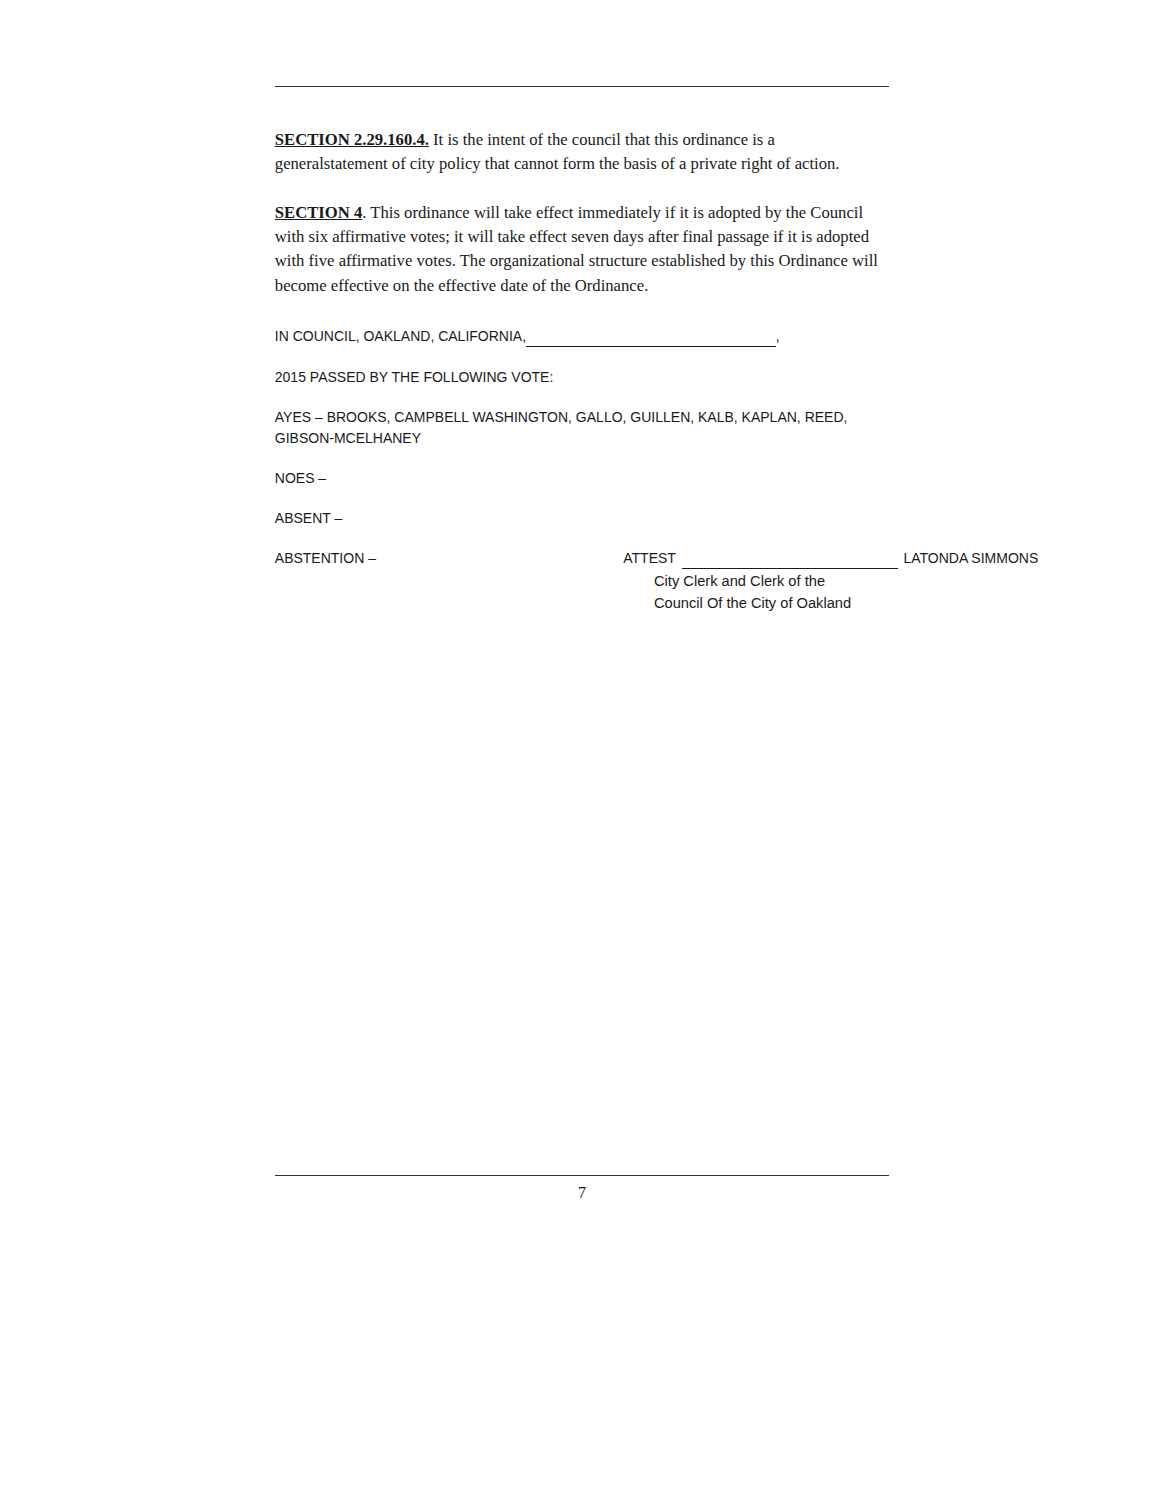SECTION 2.29.160.4. It is the intent of the council that this ordinance is a generalstatement of city policy that cannot form the basis of a private right of action.
SECTION 4. This ordinance will take effect immediately if it is adopted by the Council with six affirmative votes; it will take effect seven days after final passage if it is adopted with five affirmative votes. The organizational structure established by this Ordinance will become effective on the effective date of the Ordinance.
IN COUNCIL, OAKLAND, CALIFORNIA, ,
2015 PASSED BY THE FOLLOWING VOTE:
AYES – BROOKS, CAMPBELL WASHINGTON, GALLO, GUILLEN, KALB, KAPLAN, REED, GIBSON-MCELHANEY
NOES –
ABSENT –
ABSTENTION –
ATTEST LATONDA SIMMONS
City Clerk and Clerk of the
Council Of the City of Oakland
7